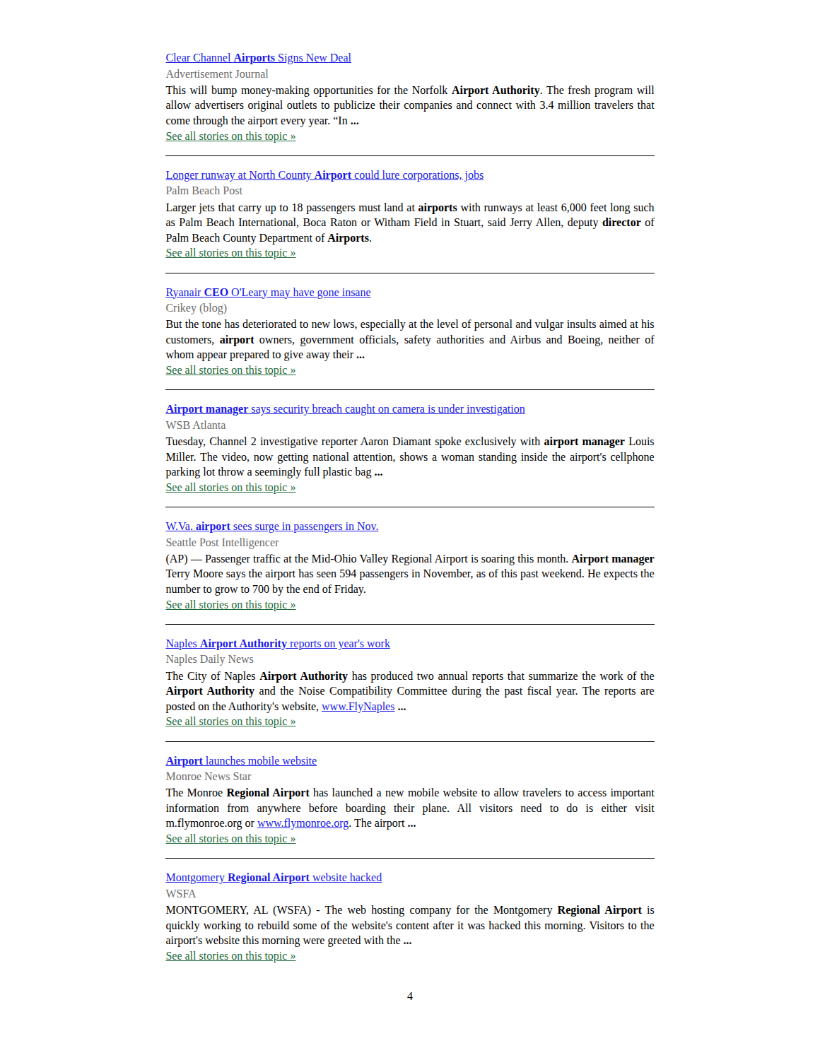Clear Channel Airports Signs New Deal
Advertisement Journal
This will bump money-making opportunities for the Norfolk Airport Authority. The fresh program will allow advertisers original outlets to publicize their companies and connect with 3.4 million travelers that come through the airport every year. “In ...
See all stories on this topic »
Longer runway at North County Airport could lure corporations, jobs
Palm Beach Post
Larger jets that carry up to 18 passengers must land at airports with runways at least 6,000 feet long such as Palm Beach International, Boca Raton or Witham Field in Stuart, said Jerry Allen, deputy director of Palm Beach County Department of Airports.
See all stories on this topic »
Ryanair CEO O'Leary may have gone insane
Crikey (blog)
But the tone has deteriorated to new lows, especially at the level of personal and vulgar insults aimed at his customers, airport owners, government officials, safety authorities and Airbus and Boeing, neither of whom appear prepared to give away their ...
See all stories on this topic »
Airport manager says security breach caught on camera is under investigation
WSB Atlanta
Tuesday, Channel 2 investigative reporter Aaron Diamant spoke exclusively with airport manager Louis Miller. The video, now getting national attention, shows a woman standing inside the airport's cellphone parking lot throw a seemingly full plastic bag ...
See all stories on this topic »
W.Va. airport sees surge in passengers in Nov.
Seattle Post Intelligencer
(AP) — Passenger traffic at the Mid-Ohio Valley Regional Airport is soaring this month. Airport manager Terry Moore says the airport has seen 594 passengers in November, as of this past weekend. He expects the number to grow to 700 by the end of Friday.
See all stories on this topic »
Naples Airport Authority reports on year's work
Naples Daily News
The City of Naples Airport Authority has produced two annual reports that summarize the work of the Airport Authority and the Noise Compatibility Committee during the past fiscal year. The reports are posted on the Authority's website, www.FlyNaples ...
See all stories on this topic »
Airport launches mobile website
Monroe News Star
The Monroe Regional Airport has launched a new mobile website to allow travelers to access important information from anywhere before boarding their plane. All visitors need to do is either visit m.flymonroe.org or www.flymonroe.org. The airport ...
See all stories on this topic »
Montgomery Regional Airport website hacked
WSFA
MONTGOMERY, AL (WSFA) - The web hosting company for the Montgomery Regional Airport is quickly working to rebuild some of the website's content after it was hacked this morning. Visitors to the airport's website this morning were greeted with the ...
See all stories on this topic »
4